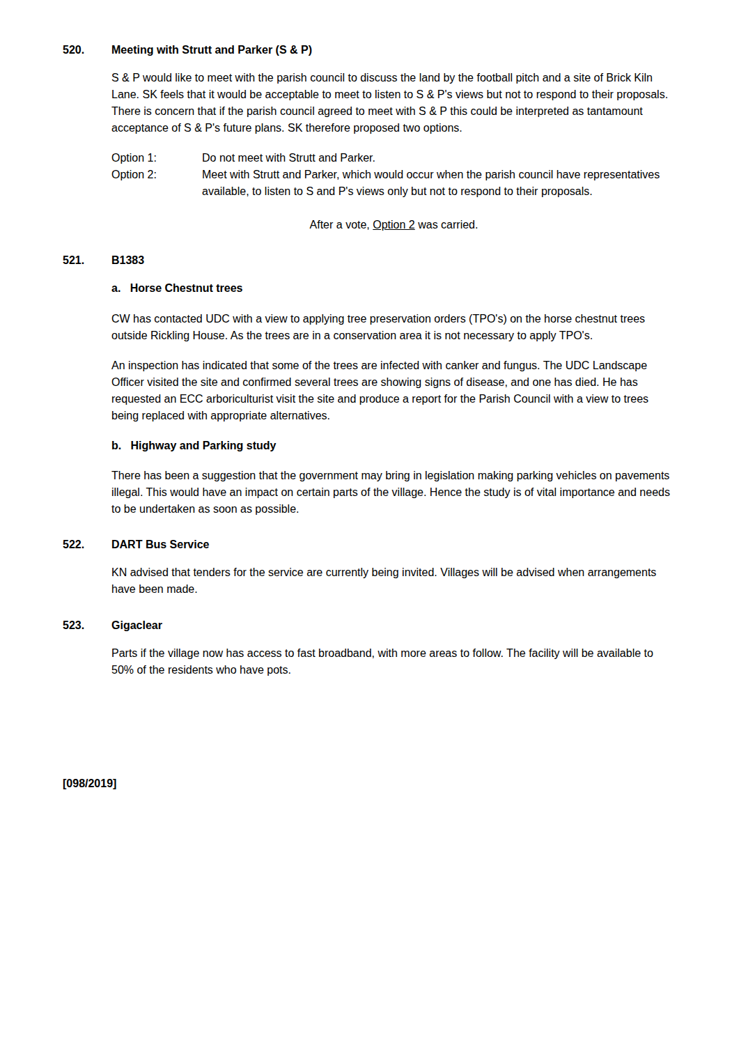520.
Meeting with Strutt and Parker (S & P)
S & P would like to meet with the parish council to discuss the land by the football pitch and a site of Brick Kiln Lane. SK feels that it would be acceptable to meet to listen to S & P's views but not to respond to their proposals. There is concern that if the parish council agreed to meet with S & P this could be interpreted as tantamount acceptance of S & P's future plans. SK therefore proposed two options.
Option 1: Do not meet with Strutt and Parker.
Option 2: Meet with Strutt and Parker, which would occur when the parish council have representatives available, to listen to S and P's views only but not to respond to their proposals.
After a vote, Option 2 was carried.
521.
B1383
a. Horse Chestnut trees
CW has contacted UDC with a view to applying tree preservation orders (TPO's) on the horse chestnut trees outside Rickling House. As the trees are in a conservation area it is not necessary to apply TPO's.
An inspection has indicated that some of the trees are infected with canker and fungus. The UDC Landscape Officer visited the site and confirmed several trees are showing signs of disease, and one has died. He has requested an ECC arboriculturist visit the site and produce a report for the Parish Council with a view to trees being replaced with appropriate alternatives.
b. Highway and Parking study
There has been a suggestion that the government may bring in legislation making parking vehicles on pavements illegal. This would have an impact on certain parts of the village. Hence the study is of vital importance and needs to be undertaken as soon as possible.
522.
DART Bus Service
KN advised that tenders for the service are currently being invited. Villages will be advised when arrangements have been made.
523.
Gigaclear
Parts if the village now has access to fast broadband, with more areas to follow. The facility will be available to 50% of the residents who have pots.
[098/2019]